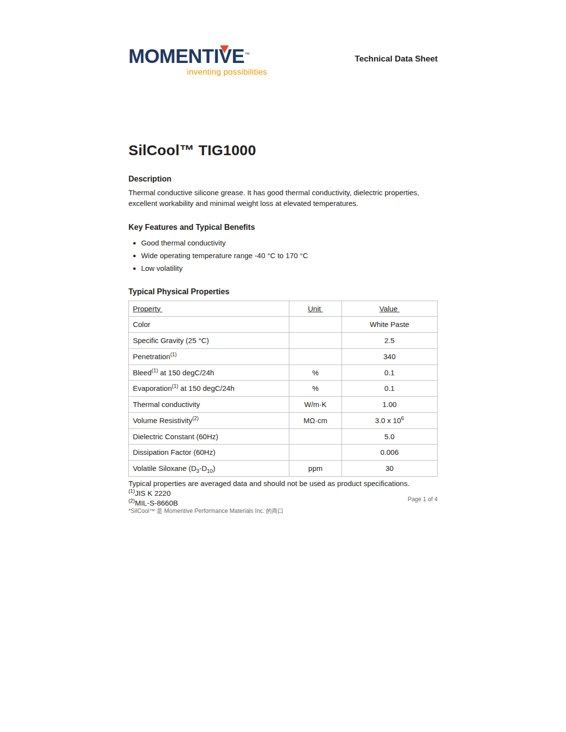MOMENTIVE™
inventing possibilities
Technical Data Sheet
SilCool™ TIG1000
Description
Thermal conductive silicone grease. It has good thermal conductivity, dielectric properties, excellent workability and minimal weight loss at elevated temperatures.
Key Features and Typical Benefits
Good thermal conductivity
Wide operating temperature range -40 °C to 170 °C
Low volatility
Typical Physical Properties
| Property | Unit | Value |
| --- | --- | --- |
| Color | | White Paste |
| Specific Gravity (25 °C) | | 2.5 |
| Penetration (1) | | 340 |
| Bleed (1) at 150 degC/24h | % | 0.1 |
| Evaporation (1) at 150 degC/24h | % | 0.1 |
| Thermal conductivity | W/m·K | 1.00 |
| Volume Resistivity (2) | MΩ·cm | 3.0 x 10 6 |
| Dielectric Constant (60Hz) | | 5.0 |
| Dissipation Factor (60Hz) | | 0.006 |
| Volatile Siloxane (D 3 -D 10 ) | ppm | 30 |
Typical properties are averaged data and should not be used as product specifications.
(1)JIS K 2220
(2)MIL-S-8660B
Page 1 of 4
*SilCool™ 是 Momentive Performance Materials Inc. 的商口